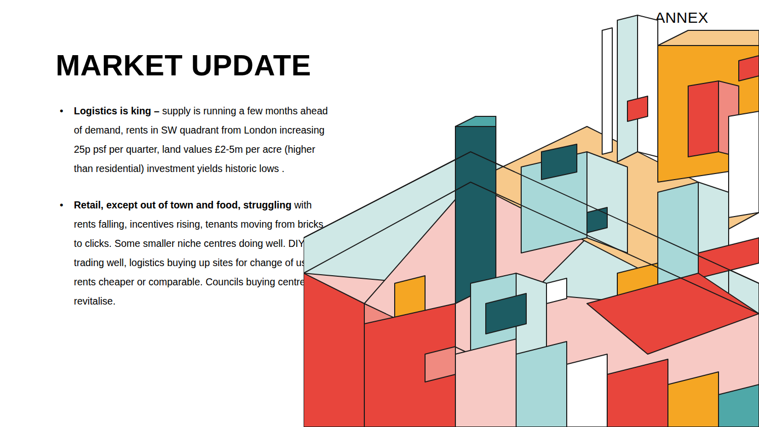ANNEX
MARKET UPDATE
Logistics is king – supply is running a few months ahead of demand, rents in SW quadrant from London increasing 25p psf per quarter, land values £2-5m per acre (higher than residential) investment yields historic lows .
Retail, except out of town and food, struggling with rents falling, incentives rising, tenants moving from bricks to clicks. Some smaller niche centres doing well. DIY trading well, logistics buying up sites for change of use – rents cheaper or comparable. Councils buying centres to revitalise.